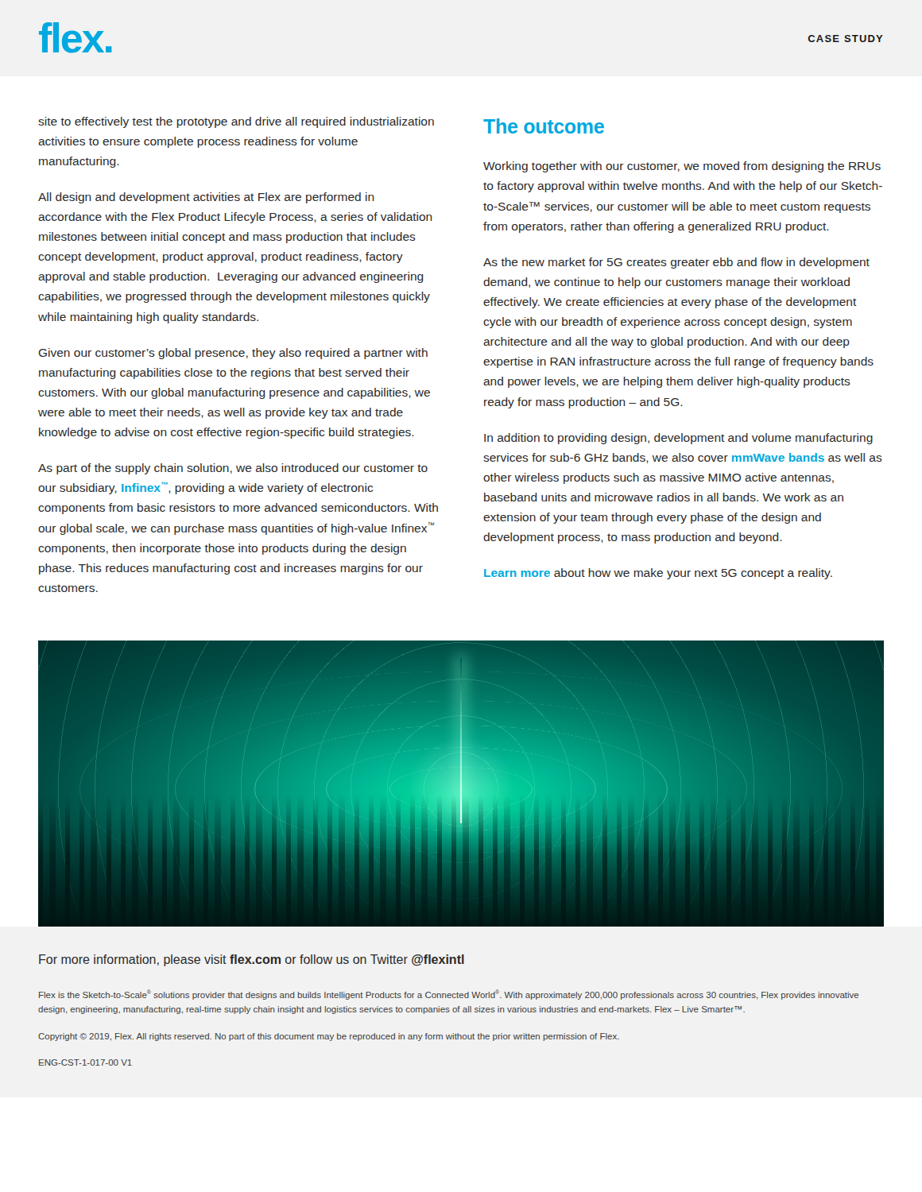flex.
CASE STUDY
site to effectively test the prototype and drive all required industrialization activities to ensure complete process readiness for volume manufacturing.
All design and development activities at Flex are performed in accordance with the Flex Product Lifecyle Process, a series of validation milestones between initial concept and mass production that includes concept development, product approval, product readiness, factory approval and stable production. Leveraging our advanced engineering capabilities, we progressed through the development milestones quickly while maintaining high quality standards.
Given our customer’s global presence, they also required a partner with manufacturing capabilities close to the regions that best served their customers. With our global manufacturing presence and capabilities, we were able to meet their needs, as well as provide key tax and trade knowledge to advise on cost effective region-specific build strategies.
As part of the supply chain solution, we also introduced our customer to our subsidiary, Infinex™, providing a wide variety of electronic components from basic resistors to more advanced semiconductors. With our global scale, we can purchase mass quantities of high-value Infinex™ components, then incorporate those into products during the design phase. This reduces manufacturing cost and increases margins for our customers.
The outcome
Working together with our customer, we moved from designing the RRUs to factory approval within twelve months. And with the help of our Sketch-to-Scale™ services, our customer will be able to meet custom requests from operators, rather than offering a generalized RRU product.
As the new market for 5G creates greater ebb and flow in development demand, we continue to help our customers manage their workload effectively. We create efficiencies at every phase of the development cycle with our breadth of experience across concept design, system architecture and all the way to global production. And with our deep expertise in RAN infrastructure across the full range of frequency bands and power levels, we are helping them deliver high-quality products ready for mass production – and 5G.
In addition to providing design, development and volume manufacturing services for sub-6 GHz bands, we also cover mmWave bands as well as other wireless products such as massive MIMO active antennas, baseband units and microwave radios in all bands. We work as an extension of your team through every phase of the design and development process, to mass production and beyond.
Learn more about how we make your next 5G concept a reality.
For more information, please visit flex.com or follow us on Twitter @flexintl
Flex is the Sketch-to-Scale® solutions provider that designs and builds Intelligent Products for a Connected World®. With approximately 200,000 professionals across 30 countries, Flex provides innovative design, engineering, manufacturing, real-time supply chain insight and logistics services to companies of all sizes in various industries and end-markets. Flex – Live Smarter™.
Copyright © 2019, Flex. All rights reserved. No part of this document may be reproduced in any form without the prior written permission of Flex.
ENG-CST-1-017-00 V1